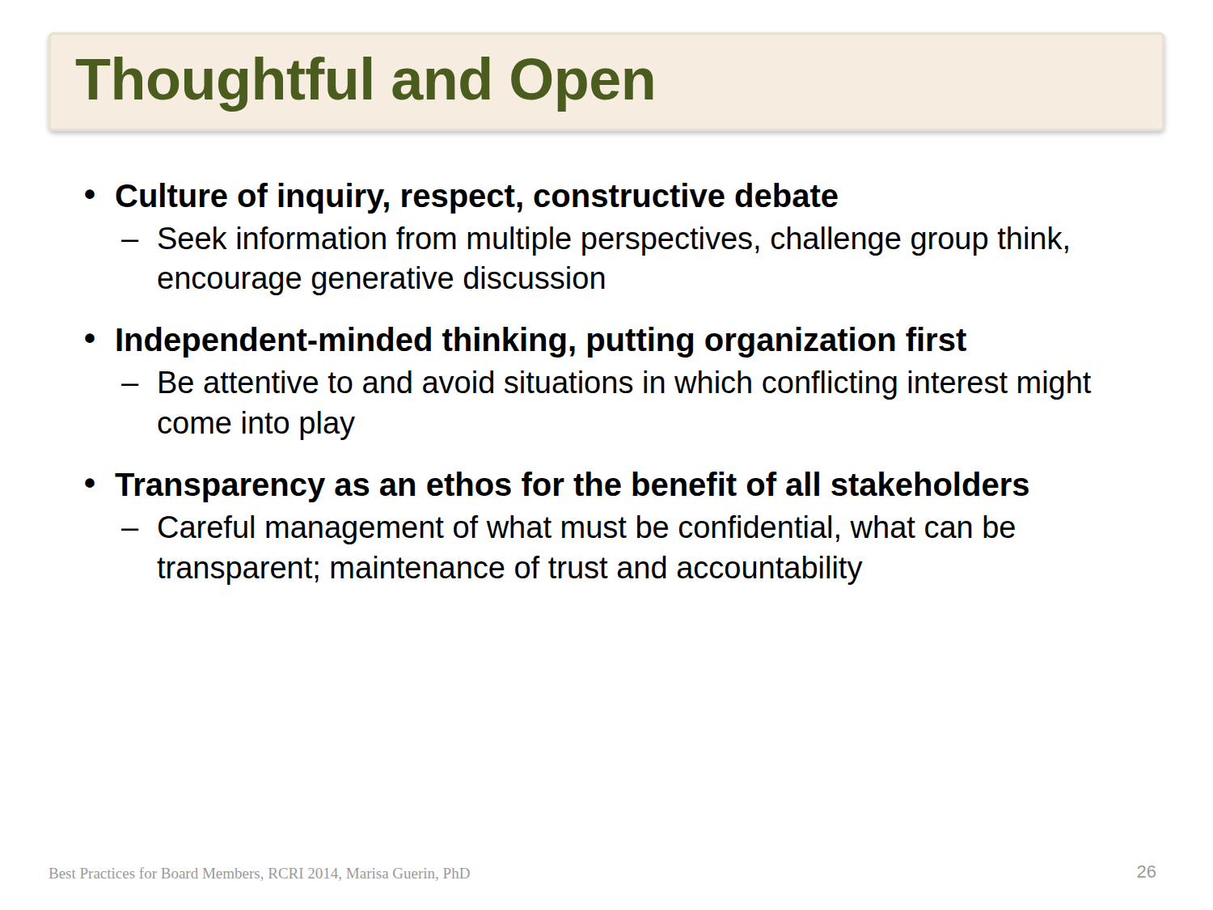Thoughtful and Open
Culture of inquiry, respect, constructive debate
Seek information from multiple perspectives, challenge group think, encourage generative discussion
Independent-minded thinking, putting organization first
Be attentive to and avoid situations in which conflicting interest might come into play
Transparency as an ethos for the benefit of all stakeholders
Careful management of what must be confidential, what can be transparent; maintenance of trust and accountability
Best Practices for Board Members, RCRI 2014, Marisa Guerin, PhD
26